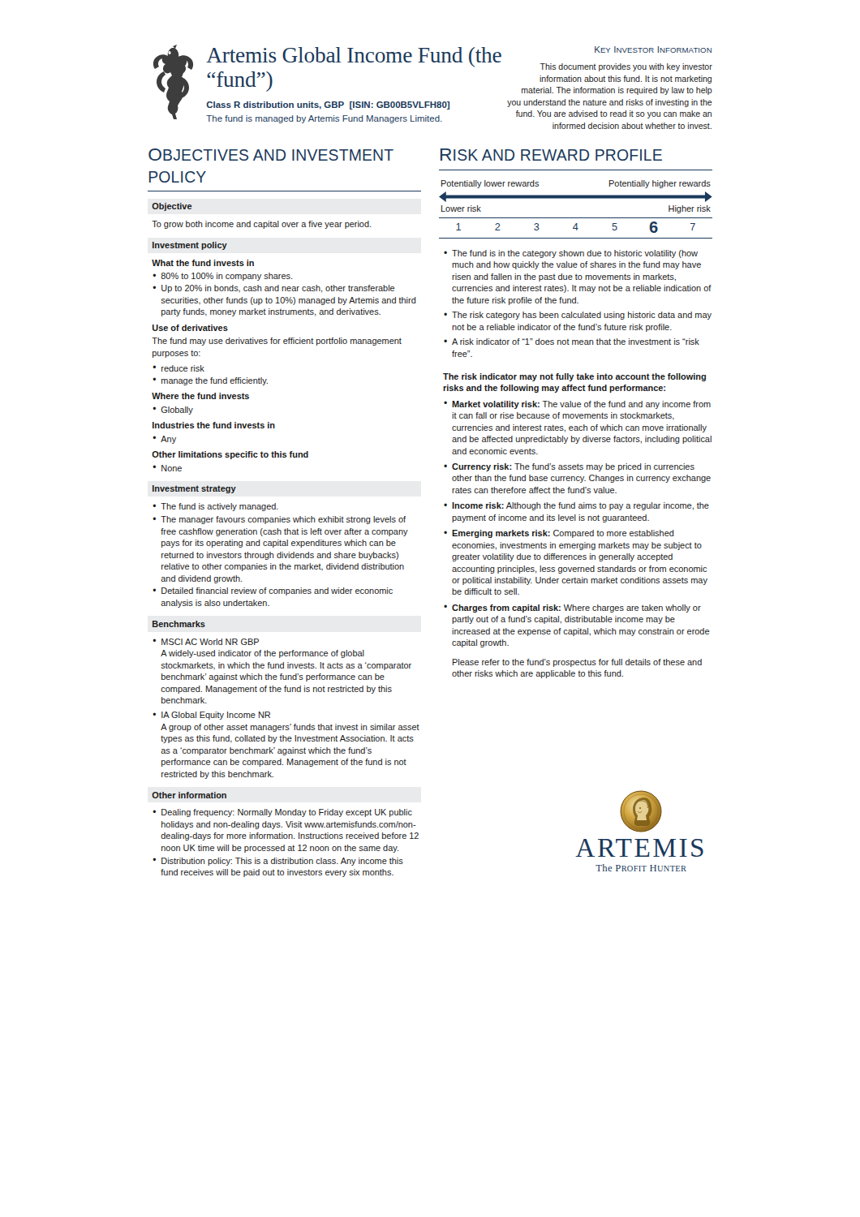Artemis Global Income Fund (the “fund”)
Class R distribution units, GBP [ISIN: GB00B5VLFH80]
The fund is managed by Artemis Fund Managers Limited.
KEY INVESTOR INFORMATION
This document provides you with key investor information about this fund. It is not marketing material. The information is required by law to help you understand the nature and risks of investing in the fund. You are advised to read it so you can make an informed decision about whether to invest.
OBJECTIVES AND INVESTMENT POLICY
Objective
To grow both income and capital over a five year period.
Investment policy
What the fund invests in
80% to 100% in company shares.
Up to 20% in bonds, cash and near cash, other transferable securities, other funds (up to 10%) managed by Artemis and third party funds, money market instruments, and derivatives.
Use of derivatives
The fund may use derivatives for efficient portfolio management purposes to:
reduce risk
manage the fund efficiently.
Where the fund invests
Globally
Industries the fund invests in
Any
Other limitations specific to this fund
None
Investment strategy
The fund is actively managed.
The manager favours companies which exhibit strong levels of free cashflow generation (cash that is left over after a company pays for its operating and capital expenditures which can be returned to investors through dividends and share buybacks) relative to other companies in the market, dividend distribution and dividend growth.
Detailed financial review of companies and wider economic analysis is also undertaken.
Benchmarks
MSCI AC World NR GBP
A widely-used indicator of the performance of global stockmarkets, in which the fund invests. It acts as a ‘comparator benchmark’ against which the fund’s performance can be compared. Management of the fund is not restricted by this benchmark.
IA Global Equity Income NR
A group of other asset managers’ funds that invest in similar asset types as this fund, collated by the Investment Association. It acts as a ‘comparator benchmark’ against which the fund’s performance can be compared. Management of the fund is not restricted by this benchmark.
Other information
Dealing frequency: Normally Monday to Friday except UK public holidays and non-dealing days. Visit www.artemisfunds.com/non-dealing-days for more information. Instructions received before 12 noon UK time will be processed at 12 noon on the same day.
Distribution policy: This is a distribution class. Any income this fund receives will be paid out to investors every six months.
RISK AND REWARD PROFILE
Potentially lower rewards Potentially higher rewards
Lower risk Higher risk
1
2
3
4
5
6
7
The fund is in the category shown due to historic volatility (how much and how quickly the value of shares in the fund may have risen and fallen in the past due to movements in markets, currencies and interest rates). It may not be a reliable indication of the future risk profile of the fund.
The risk category has been calculated using historic data and may not be a reliable indicator of the fund’s future risk profile.
A risk indicator of “1” does not mean that the investment is “risk free”.
The risk indicator may not fully take into account the following risks and the following may affect fund performance:
Market volatility risk: The value of the fund and any income from it can fall or rise because of movements in stockmarkets, currencies and interest rates, each of which can move irrationally and be affected unpredictably by diverse factors, including political and economic events.
Currency risk: The fund’s assets may be priced in currencies other than the fund base currency. Changes in currency exchange rates can therefore affect the fund’s value.
Income risk: Although the fund aims to pay a regular income, the payment of income and its level is not guaranteed.
Emerging markets risk: Compared to more established economies, investments in emerging markets may be subject to greater volatility due to differences in generally accepted accounting principles, less governed standards or from economic or political instability. Under certain market conditions assets may be difficult to sell.
Charges from capital risk: Where charges are taken wholly or partly out of a fund’s capital, distributable income may be increased at the expense of capital, which may constrain or erode capital growth.
Please refer to the fund’s prospectus for full details of these and other risks which are applicable to this fund.
ARTEMIS
The PROFIT HUNTER